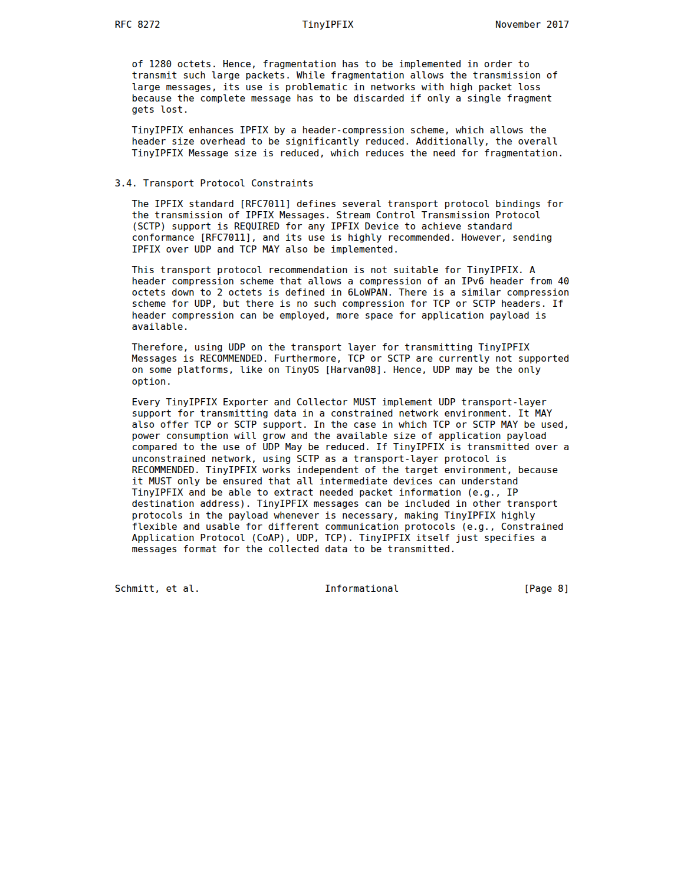RFC 8272 TinyIPFIX November 2017
of 1280 octets. Hence, fragmentation has to be implemented in order to transmit such large packets. While fragmentation allows the transmission of large messages, its use is problematic in networks with high packet loss because the complete message has to be discarded if only a single fragment gets lost.
TinyIPFIX enhances IPFIX by a header-compression scheme, which allows the header size overhead to be significantly reduced. Additionally, the overall TinyIPFIX Message size is reduced, which reduces the need for fragmentation.
3.4. Transport Protocol Constraints
The IPFIX standard [RFC7011] defines several transport protocol bindings for the transmission of IPFIX Messages. Stream Control Transmission Protocol (SCTP) support is REQUIRED for any IPFIX Device to achieve standard conformance [RFC7011], and its use is highly recommended. However, sending IPFIX over UDP and TCP MAY also be implemented.
This transport protocol recommendation is not suitable for TinyIPFIX. A header compression scheme that allows a compression of an IPv6 header from 40 octets down to 2 octets is defined in 6LoWPAN. There is a similar compression scheme for UDP, but there is no such compression for TCP or SCTP headers. If header compression can be employed, more space for application payload is available.
Therefore, using UDP on the transport layer for transmitting TinyIPFIX Messages is RECOMMENDED. Furthermore, TCP or SCTP are currently not supported on some platforms, like on TinyOS [Harvan08]. Hence, UDP may be the only option.
Every TinyIPFIX Exporter and Collector MUST implement UDP transport-layer support for transmitting data in a constrained network environment. It MAY also offer TCP or SCTP support. In the case in which TCP or SCTP MAY be used, power consumption will grow and the available size of application payload compared to the use of UDP May be reduced. If TinyIPFIX is transmitted over a unconstrained network, using SCTP as a transport-layer protocol is RECOMMENDED. TinyIPFIX works independent of the target environment, because it MUST only be ensured that all intermediate devices can understand TinyIPFIX and be able to extract needed packet information (e.g., IP destination address). TinyIPFIX messages can be included in other transport protocols in the payload whenever is necessary, making TinyIPFIX highly flexible and usable for different communication protocols (e.g., Constrained Application Protocol (CoAP), UDP, TCP). TinyIPFIX itself just specifies a messages format for the collected data to be transmitted.
Schmitt, et al. Informational [Page 8]